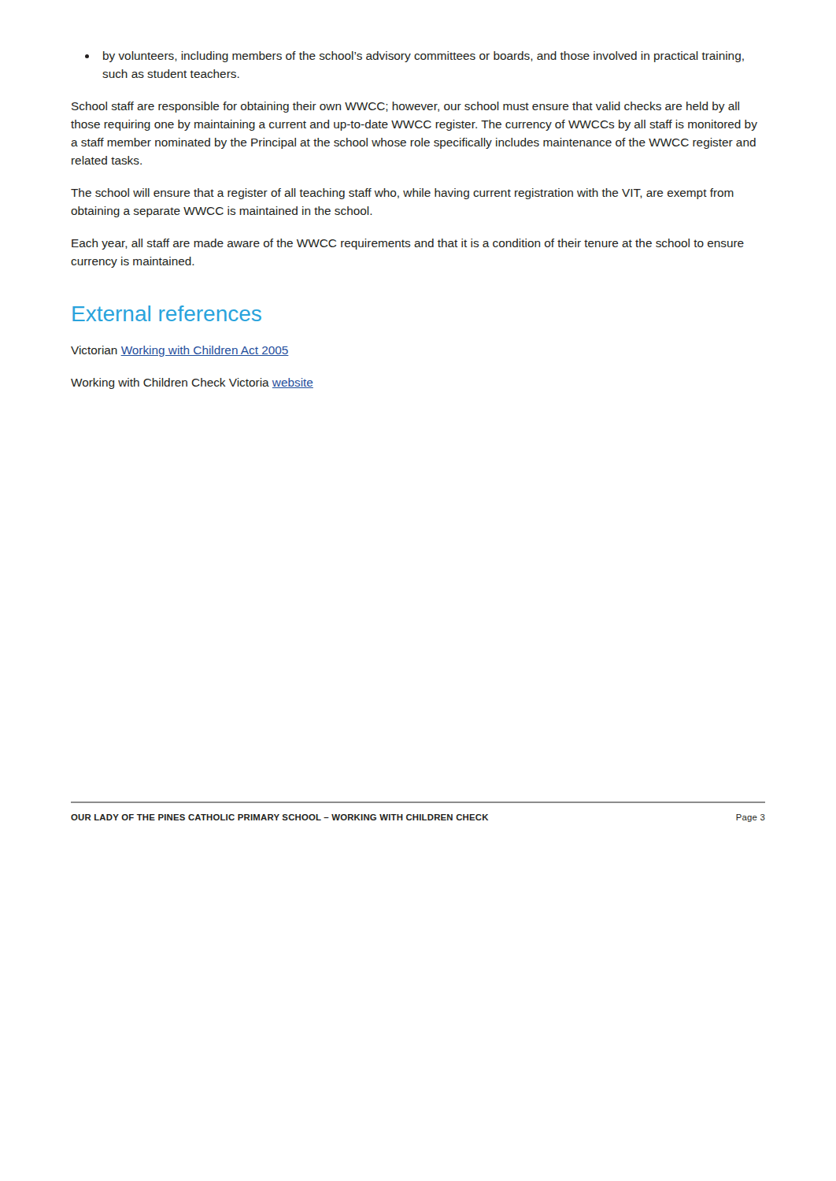by volunteers, including members of the school’s advisory committees or boards, and those involved in practical training, such as student teachers.
School staff are responsible for obtaining their own WWCC; however, our school must ensure that valid checks are held by all those requiring one by maintaining a current and up-to-date WWCC register. The currency of WWCCs by all staff is monitored by a staff member nominated by the Principal at the school whose role specifically includes maintenance of the WWCC register and related tasks.
The school will ensure that a register of all teaching staff who, while having current registration with the VIT, are exempt from obtaining a separate WWCC is maintained in the school.
Each year, all staff are made aware of the WWCC requirements and that it is a condition of their tenure at the school to ensure currency is maintained.
External references
Victorian Working with Children Act 2005
Working with Children Check Victoria website
Our Lady of the Pines Catholic Primary School – Working with Children Check Page 3